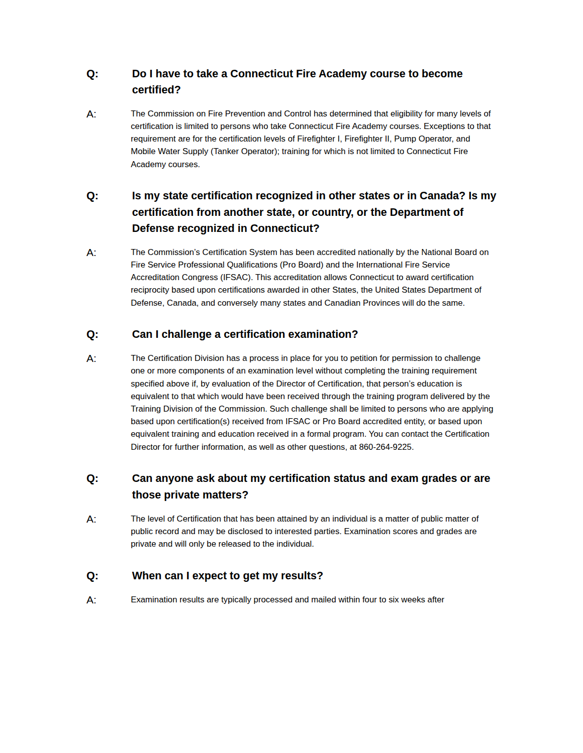Q: Do I have to take a Connecticut Fire Academy course to become certified?
A: The Commission on Fire Prevention and Control has determined that eligibility for many levels of certification is limited to persons who take Connecticut Fire Academy courses. Exceptions to that requirement are for the certification levels of Firefighter I, Firefighter II, Pump Operator, and Mobile Water Supply (Tanker Operator); training for which is not limited to Connecticut Fire Academy courses.
Q: Is my state certification recognized in other states or in Canada? Is my certification from another state, or country, or the Department of Defense recognized in Connecticut?
A: The Commission’s Certification System has been accredited nationally by the National Board on Fire Service Professional Qualifications (Pro Board) and the International Fire Service Accreditation Congress (IFSAC). This accreditation allows Connecticut to award certification reciprocity based upon certifications awarded in other States, the United States Department of Defense, Canada, and conversely many states and Canadian Provinces will do the same.
Q: Can I challenge a certification examination?
A: The Certification Division has a process in place for you to petition for permission to challenge one or more components of an examination level without completing the training requirement specified above if, by evaluation of the Director of Certification, that person’s education is equivalent to that which would have been received through the training program delivered by the Training Division of the Commission. Such challenge shall be limited to persons who are applying based upon certification(s) received from IFSAC or Pro Board accredited entity, or based upon equivalent training and education received in a formal program. You can contact the Certification Director for further information, as well as other questions, at 860-264-9225.
Q: Can anyone ask about my certification status and exam grades or are those private matters?
A: The level of Certification that has been attained by an individual is a matter of public matter of public record and may be disclosed to interested parties. Examination scores and grades are private and will only be released to the individual.
Q: When can I expect to get my results?
A: Examination results are typically processed and mailed within four to six weeks after